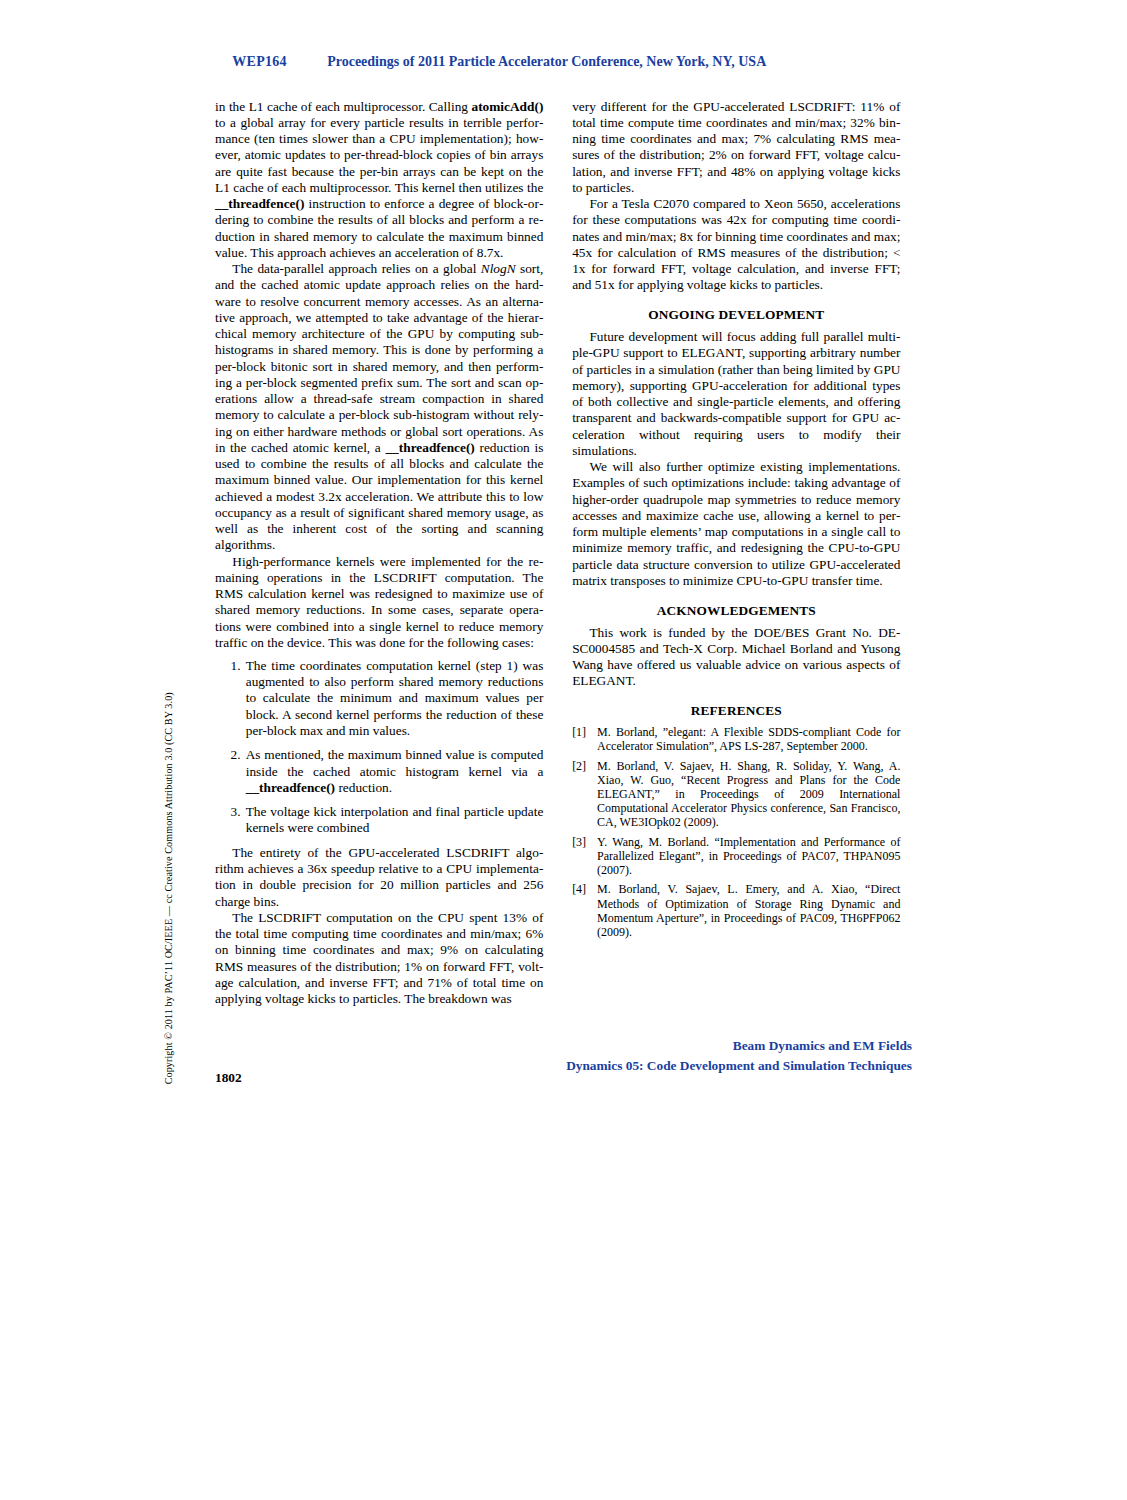Copyright © 2011 by PAC’11 OC/IEEE — cc Creative Commons Attribution 3.0 (CC BY 3.0)
WEP164 Proceedings of 2011 Particle Accelerator Conference, New York, NY, USA
in the L1 cache of each multiprocessor. Calling atomicAdd() to a global array for every particle results in terrible performance (ten times slower than a CPU implementation); however, atomic updates to per-thread-block copies of bin arrays are quite fast because the per-bin arrays can be kept on the L1 cache of each multiprocessor. This kernel then utilizes the __threadfence() instruction to enforce a degree of block-ordering to combine the results of all blocks and perform a reduction in shared memory to calculate the maximum binned value. This approach achieves an acceleration of 8.7x.
The data-parallel approach relies on a global NlogN sort, and the cached atomic update approach relies on the hardware to resolve concurrent memory accesses. As an alternative approach, we attempted to take advantage of the hierarchical memory architecture of the GPU by computing sub-histograms in shared memory. This is done by performing a per-block bitonic sort in shared memory, and then performing a per-block segmented prefix sum. The sort and scan operations allow a thread-safe stream compaction in shared memory to calculate a per-block sub-histogram without relying on either hardware methods or global sort operations. As in the cached atomic kernel, a __threadfence() reduction is used to combine the results of all blocks and calculate the maximum binned value. Our implementation for this kernel achieved a modest 3.2x acceleration. We attribute this to low occupancy as a result of significant shared memory usage, as well as the inherent cost of the sorting and scanning algorithms.
High-performance kernels were implemented for the remaining operations in the LSCDRIFT computation. The RMS calculation kernel was redesigned to maximize use of shared memory reductions. In some cases, separate operations were combined into a single kernel to reduce memory traffic on the device. This was done for the following cases:
The time coordinates computation kernel (step 1) was augmented to also perform shared memory reductions to calculate the minimum and maximum values per block. A second kernel performs the reduction of these per-block max and min values.
As mentioned, the maximum binned value is computed inside the cached atomic histogram kernel via a __threadfence() reduction.
The voltage kick interpolation and final particle update kernels were combined
The entirety of the GPU-accelerated LSCDRIFT algorithm achieves a 36x speedup relative to a CPU implementation in double precision for 20 million particles and 256 charge bins.
The LSCDRIFT computation on the CPU spent 13% of the total time computing time coordinates and min/max; 6% on binning time coordinates and max; 9% on calculating RMS measures of the distribution; 1% on forward FFT, voltage calculation, and inverse FFT; and 71% of total time on applying voltage kicks to particles. The breakdown was
very different for the GPU-accelerated LSCDRIFT: 11% of total time compute time coordinates and min/max; 32% binning time coordinates and max; 7% calculating RMS measures of the distribution; 2% on forward FFT, voltage calculation, and inverse FFT; and 48% on applying voltage kicks to particles.
For a Tesla C2070 compared to Xeon 5650, accelerations for these computations was 42x for computing time coordinates and min/max; 8x for binning time coordinates and max; 45x for calculation of RMS measures of the distribution; < 1x for forward FFT, voltage calculation, and inverse FFT; and 51x for applying voltage kicks to particles.
ONGOING DEVELOPMENT
Future development will focus adding full parallel multiple-GPU support to ELEGANT, supporting arbitrary number of particles in a simulation (rather than being limited by GPU memory), supporting GPU-acceleration for additional types of both collective and single-particle elements, and offering transparent and backwards-compatible support for GPU acceleration without requiring users to modify their simulations.
We will also further optimize existing implementations. Examples of such optimizations include: taking advantage of higher-order quadrupole map symmetries to reduce memory accesses and maximize cache use, allowing a kernel to perform multiple elements’ map computations in a single call to minimize memory traffic, and redesigning the CPU-to-GPU particle data structure conversion to utilize GPU-accelerated matrix transposes to minimize CPU-to-GPU transfer time.
ACKNOWLEDGEMENTS
This work is funded by the DOE/BES Grant No. DE-SC0004585 and Tech-X Corp. Michael Borland and Yusong Wang have offered us valuable advice on various aspects of ELEGANT.
REFERENCES
[1]
M. Borland, ”elegant: A Flexible SDDS-compliant Code for Accelerator Simulation”, APS LS-287, September 2000.
[2]
M. Borland, V. Sajaev, H. Shang, R. Soliday, Y. Wang, A. Xiao, W. Guo, “Recent Progress and Plans for the Code ELEGANT,” in Proceedings of 2009 International Computational Accelerator Physics conference, San Francisco, CA, WE3IOpk02 (2009).
[3]
Y. Wang, M. Borland. “Implementation and Performance of Parallelized Elegant”, in Proceedings of PAC07, THPAN095 (2007).
[4]
M. Borland, V. Sajaev, L. Emery, and A. Xiao, “Direct Methods of Optimization of Storage Ring Dynamic and Momentum Aperture”, in Proceedings of PAC09, TH6PFP062 (2009).
Beam Dynamics and EM Fields
Dynamics 05: Code Development and Simulation Techniques
1802